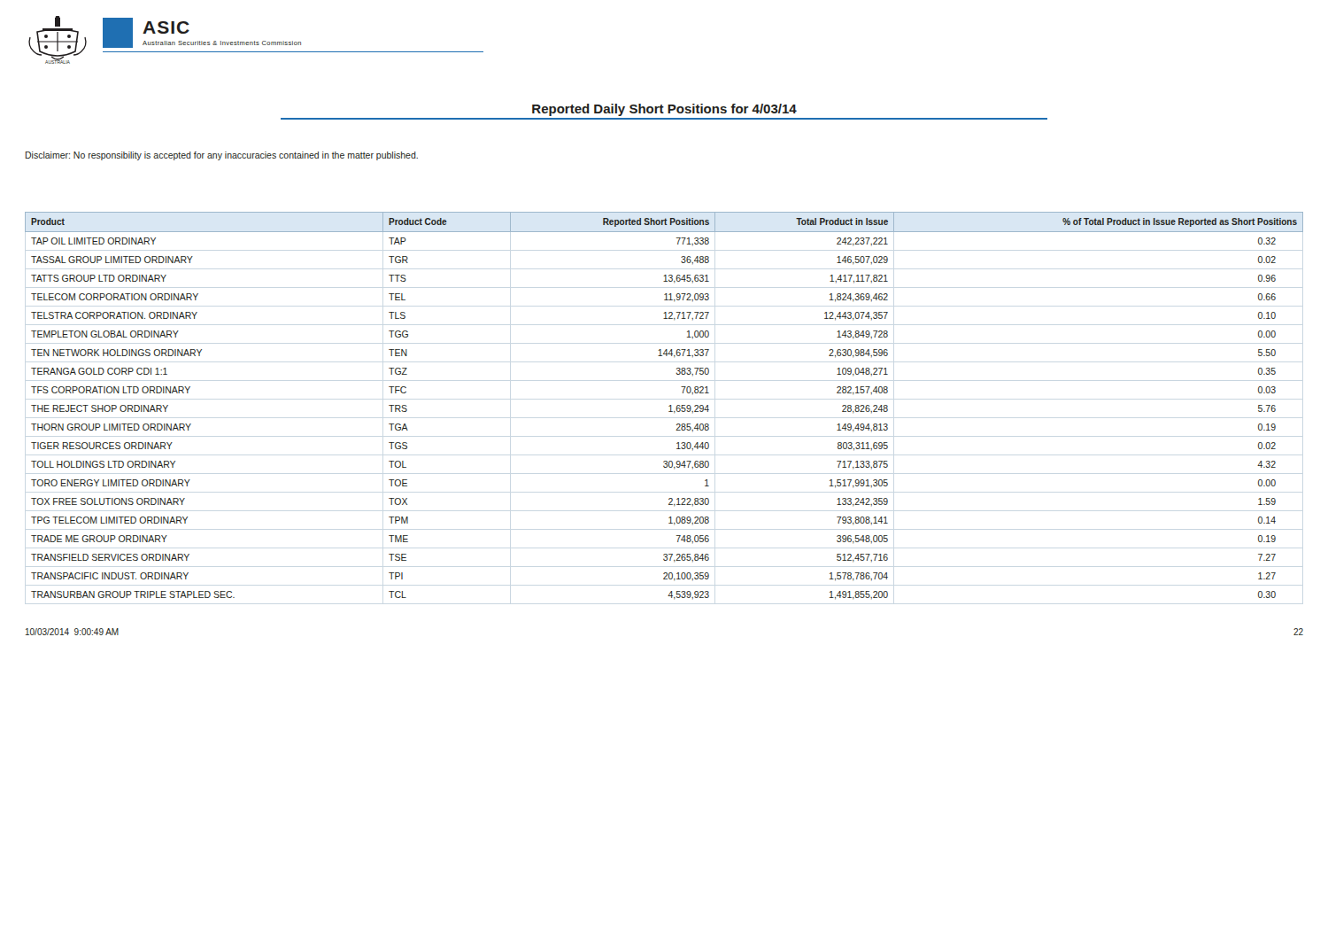AUSTRALIA
ASIC
Australian Securities & Investments Commission
Reported Daily Short Positions for 4/03/14
Disclaimer: No responsibility is accepted for any inaccuracies contained in the matter published.
| Product | Product Code | Reported Short Positions | Total Product in Issue | % of Total Product in Issue Reported as Short Positions |
| --- | --- | --- | --- | --- |
| TAP OIL LIMITED ORDINARY | TAP | 771,338 | 242,237,221 | 0.32 |
| TASSAL GROUP LIMITED ORDINARY | TGR | 36,488 | 146,507,029 | 0.02 |
| TATTS GROUP LTD ORDINARY | TTS | 13,645,631 | 1,417,117,821 | 0.96 |
| TELECOM CORPORATION ORDINARY | TEL | 11,972,093 | 1,824,369,462 | 0.66 |
| TELSTRA CORPORATION. ORDINARY | TLS | 12,717,727 | 12,443,074,357 | 0.10 |
| TEMPLETON GLOBAL ORDINARY | TGG | 1,000 | 143,849,728 | 0.00 |
| TEN NETWORK HOLDINGS ORDINARY | TEN | 144,671,337 | 2,630,984,596 | 5.50 |
| TERANGA GOLD CORP CDI 1:1 | TGZ | 383,750 | 109,048,271 | 0.35 |
| TFS CORPORATION LTD ORDINARY | TFC | 70,821 | 282,157,408 | 0.03 |
| THE REJECT SHOP ORDINARY | TRS | 1,659,294 | 28,826,248 | 5.76 |
| THORN GROUP LIMITED ORDINARY | TGA | 285,408 | 149,494,813 | 0.19 |
| TIGER RESOURCES ORDINARY | TGS | 130,440 | 803,311,695 | 0.02 |
| TOLL HOLDINGS LTD ORDINARY | TOL | 30,947,680 | 717,133,875 | 4.32 |
| TORO ENERGY LIMITED ORDINARY | TOE | 1 | 1,517,991,305 | 0.00 |
| TOX FREE SOLUTIONS ORDINARY | TOX | 2,122,830 | 133,242,359 | 1.59 |
| TPG TELECOM LIMITED ORDINARY | TPM | 1,089,208 | 793,808,141 | 0.14 |
| TRADE ME GROUP ORDINARY | TME | 748,056 | 396,548,005 | 0.19 |
| TRANSFIELD SERVICES ORDINARY | TSE | 37,265,846 | 512,457,716 | 7.27 |
| TRANSPACIFIC INDUST. ORDINARY | TPI | 20,100,359 | 1,578,786,704 | 1.27 |
| TRANSURBAN GROUP TRIPLE STAPLED SEC. | TCL | 4,539,923 | 1,491,855,200 | 0.30 |
10/03/2014 9:00:49 AM 22